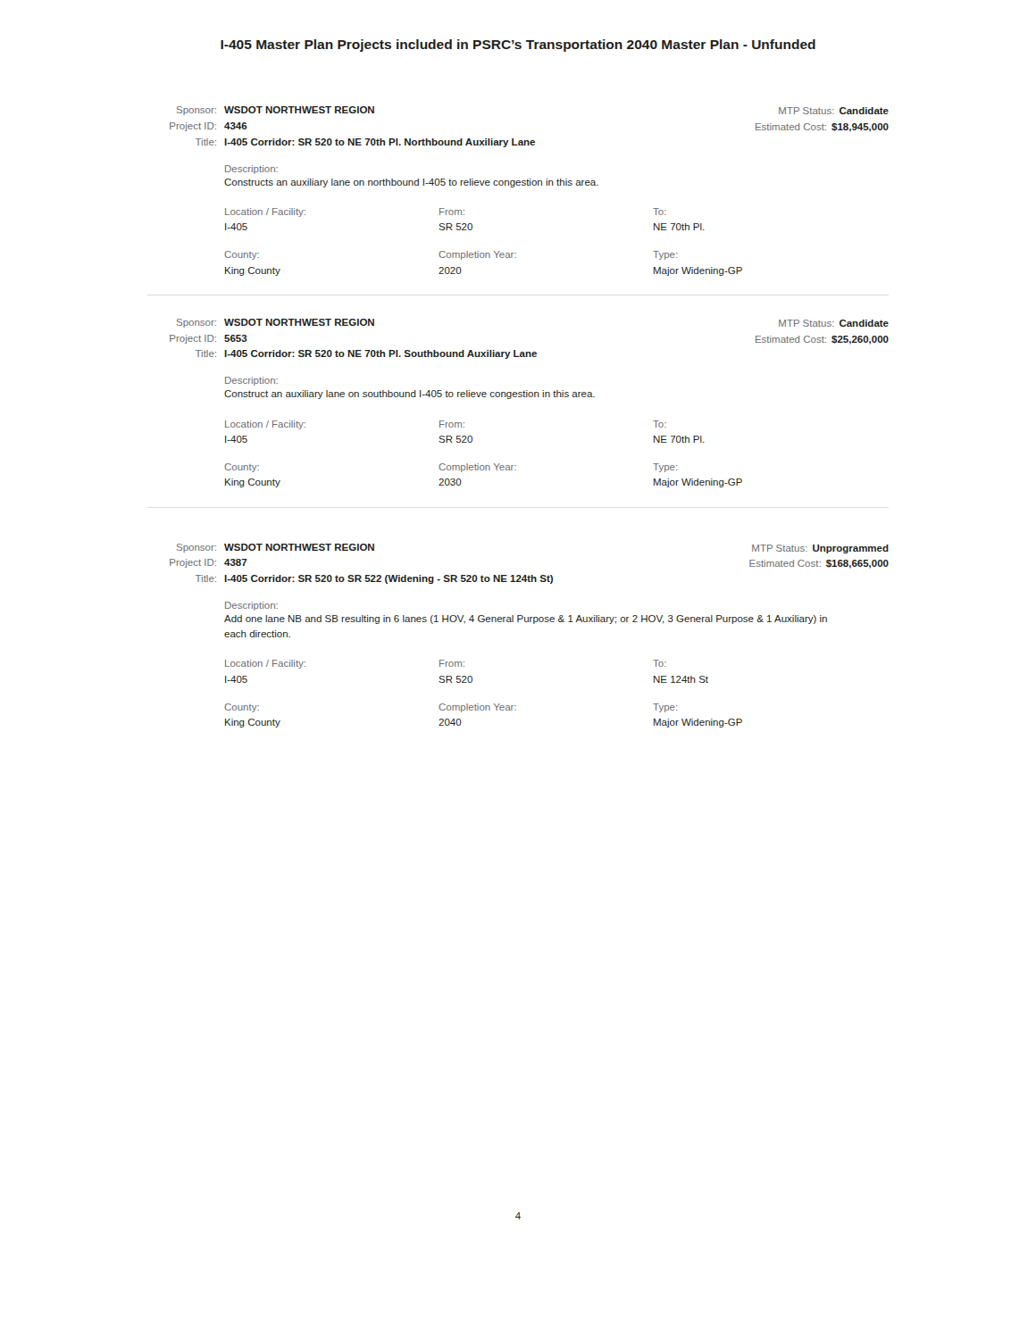I-405 Master Plan Projects included in PSRC’s Transportation 2040 Master Plan - Unfunded
Sponsor:
WSDOT NORTHWEST REGION
Project ID:
4346
Title:
I-405 Corridor: SR 520 to NE 70th Pl. Northbound Auxiliary Lane
MTP Status:
Candidate
Estimated Cost:
$18,945,000
Description:
Constructs an auxiliary lane on northbound I-405 to relieve congestion in this area.
Location / Facility:
I-405
From:
SR 520
To:
NE 70th Pl.
County:
King County
Completion Year:
2020
Type:
Major Widening-GP
Sponsor:
WSDOT NORTHWEST REGION
Project ID:
5653
Title:
I-405 Corridor: SR 520 to NE 70th Pl. Southbound Auxiliary Lane
MTP Status:
Candidate
Estimated Cost:
$25,260,000
Description:
Construct an auxiliary lane on southbound I-405 to relieve congestion in this area.
Location / Facility:
I-405
From:
SR 520
To:
NE 70th Pl.
County:
King County
Completion Year:
2030
Type:
Major Widening-GP
Sponsor:
WSDOT NORTHWEST REGION
Project ID:
4387
Title:
I-405 Corridor: SR 520 to SR 522 (Widening - SR 520 to NE 124th St)
MTP Status:
Unprogrammed
Estimated Cost:
$168,665,000
Description:
Add one lane NB and SB resulting in 6 lanes (1 HOV, 4 General Purpose & 1 Auxiliary; or 2 HOV, 3 General Purpose & 1 Auxiliary) in each direction.
Location / Facility:
I-405
From:
SR 520
To:
NE 124th St
County:
King County
Completion Year:
2040
Type:
Major Widening-GP
4